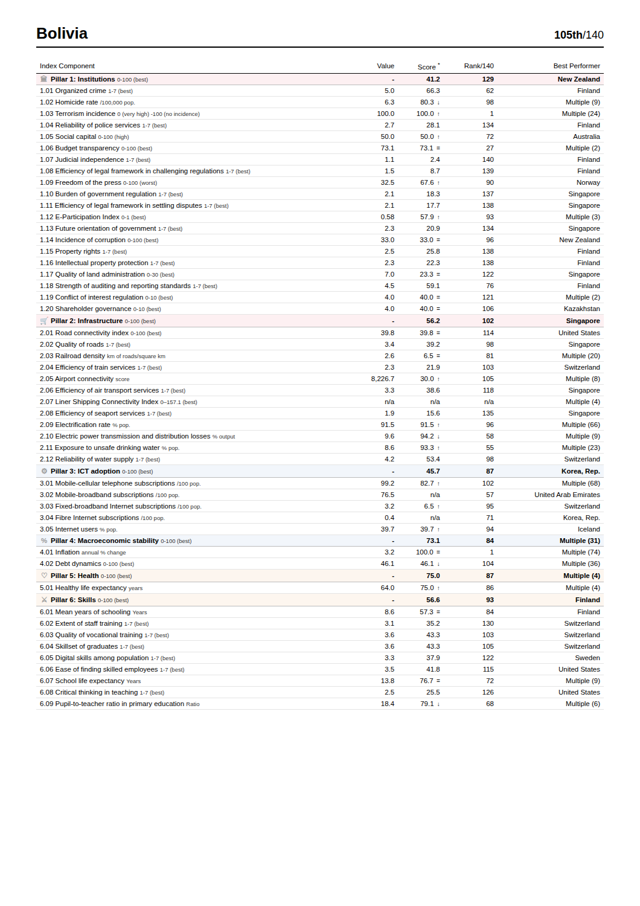Bolivia
105th/140
| Index Component | Value | Score * | Rank/140 | Best Performer |
| --- | --- | --- | --- | --- |
| 🏛 Pillar 1: Institutions 0-100 (best) | - | 41.2 | 129 | New Zealand |
| 1.01 Organized crime 1-7 (best) | 5.0 | 66.3 | 62 | Finland |
| 1.02 Homicide rate /100,000 pop. | 6.3 | 80.3 ↓ | 98 | Multiple (9) |
| 1.03 Terrorism incidence 0 (very high) -100 (no incidence) | 100.0 | 100.0 ↑ | 1 | Multiple (24) |
| 1.04 Reliability of police services 1-7 (best) | 2.7 | 28.1 | 134 | Finland |
| 1.05 Social capital 0-100 (high) | 50.0 | 50.0 ↑ | 72 | Australia |
| 1.06 Budget transparency 0-100 (best) | 73.1 | 73.1 = | 27 | Multiple (2) |
| 1.07 Judicial independence 1-7 (best) | 1.1 | 2.4 | 140 | Finland |
| 1.08 Efficiency of legal framework in challenging regulations 1-7 (best) | 1.5 | 8.7 | 139 | Finland |
| 1.09 Freedom of the press 0-100 (worst) | 32.5 | 67.6 ↑ | 90 | Norway |
| 1.10 Burden of government regulation 1-7 (best) | 2.1 | 18.3 | 137 | Singapore |
| 1.11 Efficiency of legal framework in settling disputes 1-7 (best) | 2.1 | 17.7 | 138 | Singapore |
| 1.12 E-Participation Index 0-1 (best) | 0.58 | 57.9 ↑ | 93 | Multiple (3) |
| 1.13 Future orientation of government 1-7 (best) | 2.3 | 20.9 | 134 | Singapore |
| 1.14 Incidence of corruption 0-100 (best) | 33.0 | 33.0 = | 96 | New Zealand |
| 1.15 Property rights 1-7 (best) | 2.5 | 25.8 | 138 | Finland |
| 1.16 Intellectual property protection 1-7 (best) | 2.3 | 22.3 | 138 | Finland |
| 1.17 Quality of land administration 0-30 (best) | 7.0 | 23.3 = | 122 | Singapore |
| 1.18 Strength of auditing and reporting standards 1-7 (best) | 4.5 | 59.1 | 76 | Finland |
| 1.19 Conflict of interest regulation 0-10 (best) | 4.0 | 40.0 = | 121 | Multiple (2) |
| 1.20 Shareholder governance 0-10 (best) | 4.0 | 40.0 = | 106 | Kazakhstan |
| 🛒 Pillar 2: Infrastructure 0-100 (best) | - | 56.2 | 102 | Singapore |
| 2.01 Road connectivity index 0-100 (best) | 39.8 | 39.8 = | 114 | United States |
| 2.02 Quality of roads 1-7 (best) | 3.4 | 39.2 | 98 | Singapore |
| 2.03 Railroad density km of roads/square km | 2.6 | 6.5 = | 81 | Multiple (20) |
| 2.04 Efficiency of train services 1-7 (best) | 2.3 | 21.9 | 103 | Switzerland |
| 2.05 Airport connectivity score | 8,226.7 | 30.0 ↑ | 105 | Multiple (8) |
| 2.06 Efficiency of air transport services 1-7 (best) | 3.3 | 38.6 | 118 | Singapore |
| 2.07 Liner Shipping Connectivity Index 0–157.1 (best) | n/a | n/a | n/a | Multiple (4) |
| 2.08 Efficiency of seaport services 1-7 (best) | 1.9 | 15.6 | 135 | Singapore |
| 2.09 Electrification rate % pop. | 91.5 | 91.5 ↑ | 96 | Multiple (66) |
| 2.10 Electric power transmission and distribution losses % output | 9.6 | 94.2 ↓ | 58 | Multiple (9) |
| 2.11 Exposure to unsafe drinking water % pop. | 8.6 | 93.3 ↑ | 55 | Multiple (23) |
| 2.12 Reliability of water supply 1-7 (best) | 4.2 | 53.4 | 98 | Switzerland |
| ⚙ Pillar 3: ICT adoption 0-100 (best) | - | 45.7 | 87 | Korea, Rep. |
| 3.01 Mobile-cellular telephone subscriptions /100 pop. | 99.2 | 82.7 ↑ | 102 | Multiple (68) |
| 3.02 Mobile-broadband subscriptions /100 pop. | 76.5 | n/a | 57 | United Arab Emirates |
| 3.03 Fixed-broadband Internet subscriptions /100 pop. | 3.2 | 6.5 ↑ | 95 | Switzerland |
| 3.04 Fibre Internet subscriptions /100 pop. | 0.4 | n/a | 71 | Korea, Rep. |
| 3.05 Internet users % pop. | 39.7 | 39.7 ↑ | 94 | Iceland |
| % Pillar 4: Macroeconomic stability 0-100 (best) | - | 73.1 | 84 | Multiple (31) |
| 4.01 Inflation annual % change | 3.2 | 100.0 = | 1 | Multiple (74) |
| 4.02 Debt dynamics 0-100 (best) | 46.1 | 46.1 ↓ | 104 | Multiple (36) |
| ♡ Pillar 5: Health 0-100 (best) | - | 75.0 | 87 | Multiple (4) |
| 5.01 Healthy life expectancy years | 64.0 | 75.0 ↑ | 86 | Multiple (4) |
| ⚔ Pillar 6: Skills 0-100 (best) | - | 56.6 | 93 | Finland |
| 6.01 Mean years of schooling Years | 8.6 | 57.3 = | 84 | Finland |
| 6.02 Extent of staff training 1-7 (best) | 3.1 | 35.2 | 130 | Switzerland |
| 6.03 Quality of vocational training 1-7 (best) | 3.6 | 43.3 | 103 | Switzerland |
| 6.04 Skillset of graduates 1-7 (best) | 3.6 | 43.3 | 105 | Switzerland |
| 6.05 Digital skills among population 1-7 (best) | 3.3 | 37.9 | 122 | Sweden |
| 6.06 Ease of finding skilled employees 1-7 (best) | 3.5 | 41.8 | 115 | United States |
| 6.07 School life expectancy Years | 13.8 | 76.7 = | 72 | Multiple (9) |
| 6.08 Critical thinking in teaching 1-7 (best) | 2.5 | 25.5 | 126 | United States |
| 6.09 Pupil-to-teacher ratio in primary education Ratio | 18.4 | 79.1 ↓ | 68 | Multiple (6) |